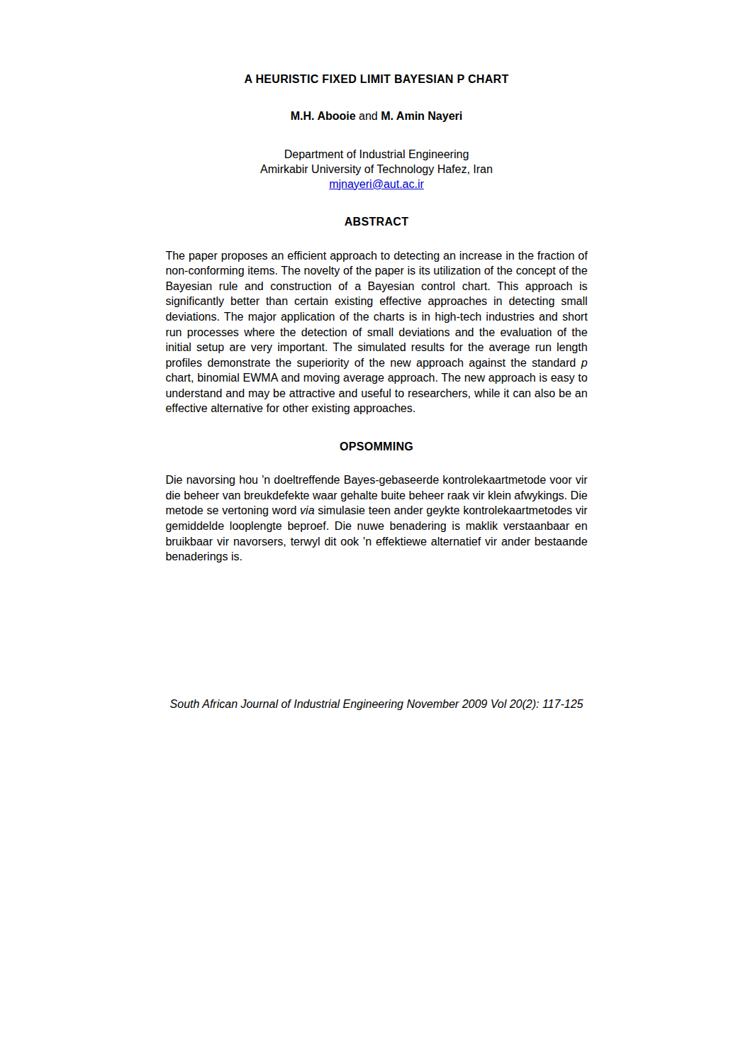A HEURISTIC FIXED LIMIT BAYESIAN P CHART
M.H. Abooie and M. Amin Nayeri
Department of Industrial Engineering
Amirkabir University of Technology Hafez, Iran
mjnayeri@aut.ac.ir
ABSTRACT
The paper proposes an efficient approach to detecting an increase in the fraction of non-conforming items. The novelty of the paper is its utilization of the concept of the Bayesian rule and construction of a Bayesian control chart. This approach is significantly better than certain existing effective approaches in detecting small deviations. The major application of the charts is in high-tech industries and short run processes where the detection of small deviations and the evaluation of the initial setup are very important. The simulated results for the average run length profiles demonstrate the superiority of the new approach against the standard p chart, binomial EWMA and moving average approach. The new approach is easy to understand and may be attractive and useful to researchers, while it can also be an effective alternative for other existing approaches.
OPSOMMING
Die navorsing hou 'n doeltreffende Bayes-gebaseerde kontrolekaartmetode voor vir die beheer van breukdefekte waar gehalte buite beheer raak vir klein afwykings. Die metode se vertoning word via simulasie teen ander geykte kontrolekaartmetodes vir gemiddelde looplengte beproef. Die nuwe benadering is maklik verstaanbaar en bruikbaar vir navorsers, terwyl dit ook 'n effektiewe alternatief vir ander bestaande benaderings is.
South African Journal of Industrial Engineering November 2009 Vol 20(2): 117-125